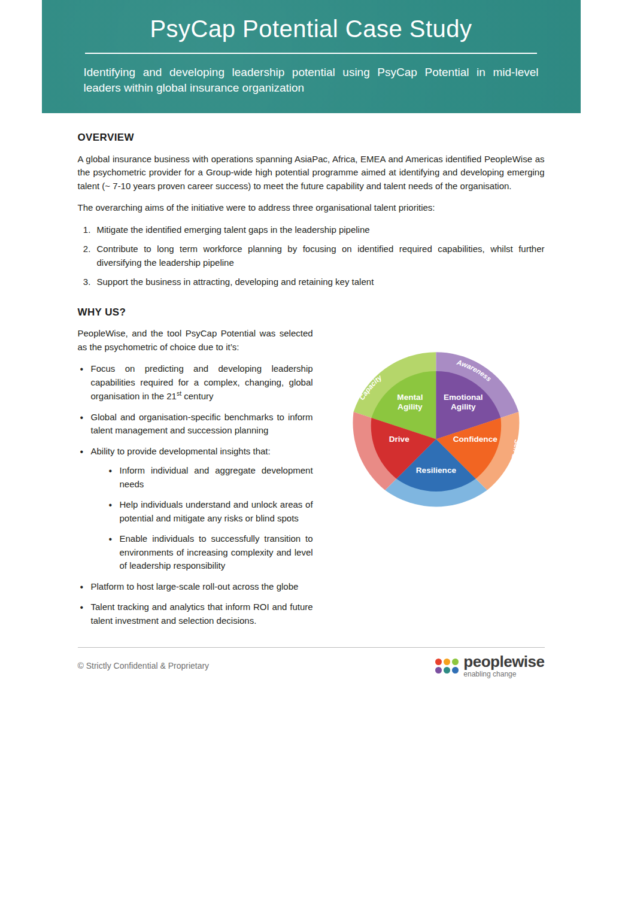PsyCap Potential Case Study
Identifying and developing leadership potential using PsyCap Potential in mid-level leaders within global insurance organization
OVERVIEW
A global insurance business with operations spanning AsiaPac, Africa, EMEA and Americas identified PeopleWise as the psychometric provider for a Group-wide high potential programme aimed at identifying and developing emerging talent (~ 7-10 years proven career success) to meet the future capability and talent needs of the organisation.
The overarching aims of the initiative were to address three organisational talent priorities:
Mitigate the identified emerging talent gaps in the leadership pipeline
Contribute to long term workforce planning by focusing on identified required capabilities, whilst further diversifying the leadership pipeline
Support the business in attracting, developing and retaining key talent
WHY US?
PeopleWise, and the tool PsyCap Potential was selected as the psychometric of choice due to it’s:
Focus on predicting and developing leadership capabilities required for a complex, changing, global organisation in the 21st century
Global and organisation-specific benchmarks to inform talent management and succession planning
Ability to provide developmental insights that:
Inform individual and aggregate development needs
Help individuals understand and unlock areas of potential and mitigate any risks or blind spots
Enable individuals to successfully transition to environments of increasing complexity and level of leadership responsibility
Platform to host large-scale roll-out across the globe
Talent tracking and analytics that inform ROI and future talent investment and selection decisions.
Mental Agility Emotional Agility Confidence Resilience Drive Capacity Awareness Self Belief Endurance Motivation
© Strictly Confidential & Proprietary
peoplewise enabling change